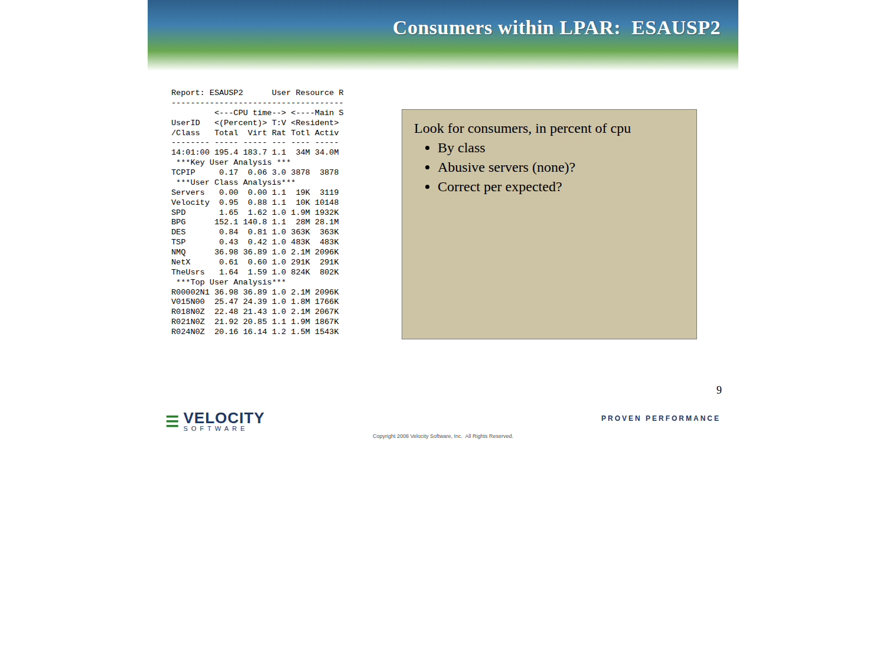Consumers within LPAR: ESAUSP2
Report: ESAUSP2      User Resource R
------------------------------------
         <---CPU time--> <----Main S
UserID   <(Percent)> T:V <Resident>
/Class   Total  Virt Rat Totl Activ
-------- ----- ----- --- ---- -----
14:01:00 195.4 183.7 1.1  34M 34.0M
 ***Key User Analysis ***
TCPIP     0.17  0.06 3.0 3878  3878
 ***User Class Analysis***
Servers   0.00  0.00 1.1  19K  3119
Velocity  0.95  0.88 1.1  10K 10148
SPD       1.65  1.62 1.0 1.9M 1932K
BPG      152.1 140.8 1.1  28M 28.1M
DES       0.84  0.81 1.0 363K  363K
TSP       0.43  0.42 1.0 483K  483K
NMQ      36.98 36.89 1.0 2.1M 2096K
NetX      0.61  0.60 1.0 291K  291K
TheUsrs   1.64  1.59 1.0 824K  802K
 ***Top User Analysis***
R00002N1 36.98 36.89 1.0 2.1M 2096K
V015N00  25.47 24.39 1.0 1.8M 1766K
R018N0Z  22.48 21.43 1.0 2.1M 2067K
R021N0Z  21.92 20.85 1.1 1.9M 1867K
R024N0Z  20.16 16.14 1.2 1.5M 1543K
Look for consumers, in percent of cpu
By class
Abusive servers (none)?
Correct per expected?
9
☰ VELOCITY SOFTWARE
PROVEN PERFORMANCE
Copyright 2008 Velocity Software, Inc. All Rights Reserved.